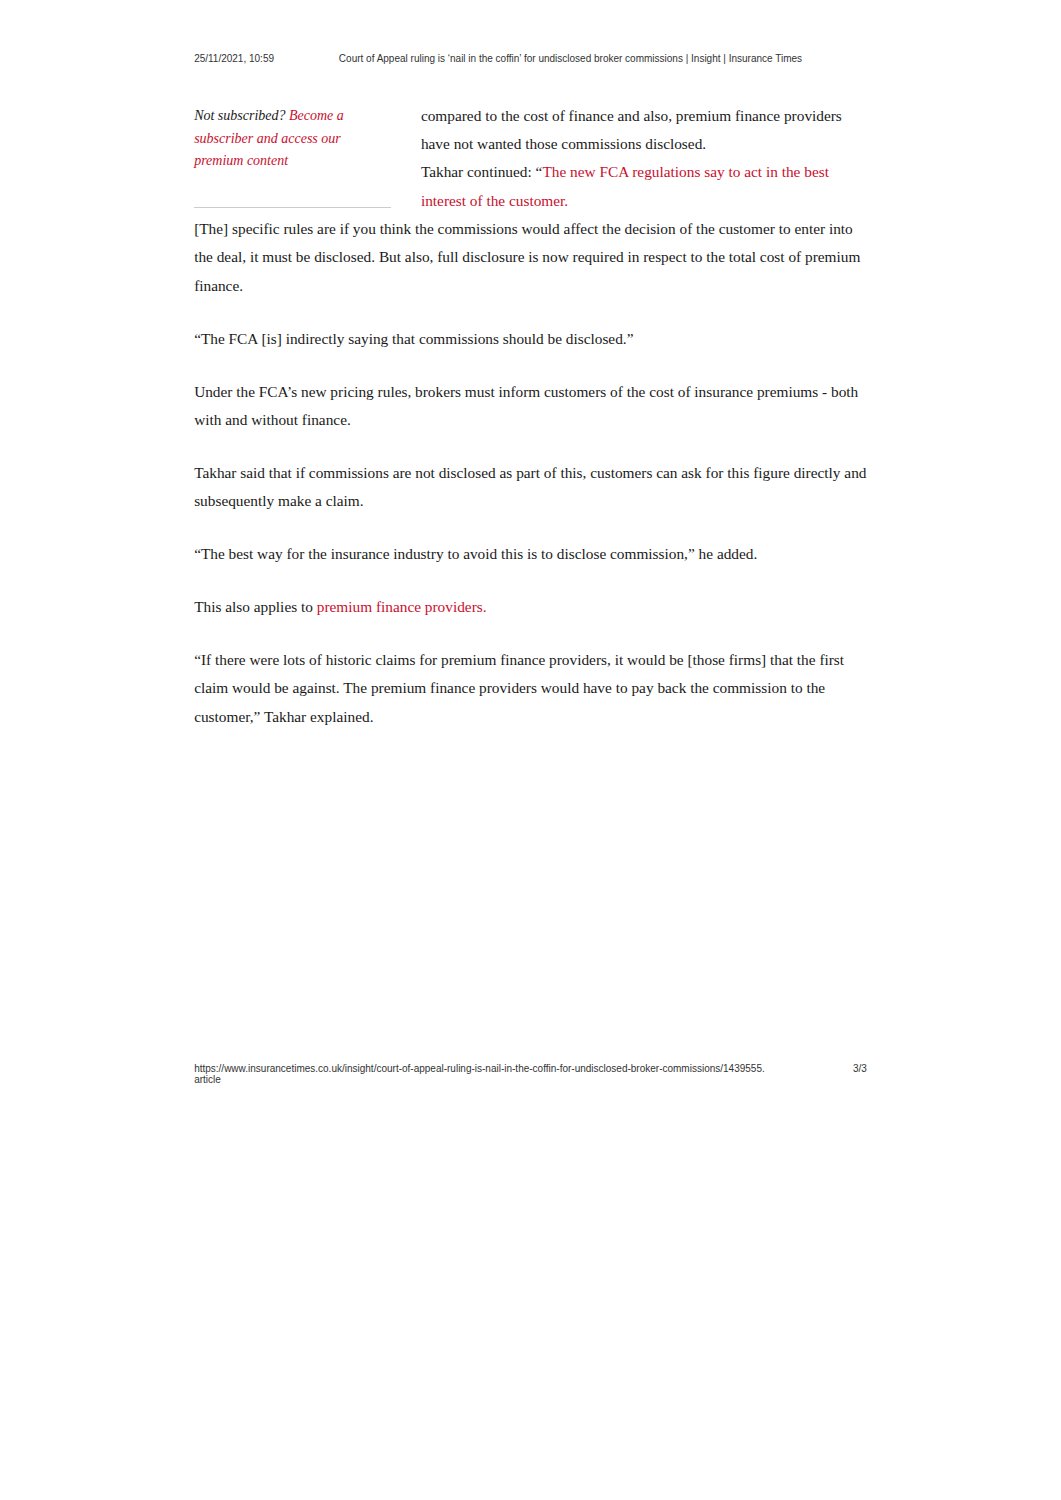25/11/2021, 10:59 Court of Appeal ruling is ‘nail in the coffin’ for undisclosed broker commissions | Insight | Insurance Times
Not subscribed? Become a subscriber and access our premium content
compared to the cost of finance and also, premium finance providers have not wanted those commissions disclosed.
Takhar continued: “The new FCA regulations say to act in the best interest of the customer.
[The] specific rules are if you think the commissions would affect the decision of the customer to enter into the deal, it must be disclosed. But also, full disclosure is now required in respect to the total cost of premium finance.
“The FCA [is] indirectly saying that commissions should be disclosed.”
Under the FCA’s new pricing rules, brokers must inform customers of the cost of insurance premiums - both with and without finance.
Takhar said that if commissions are not disclosed as part of this, customers can ask for this figure directly and subsequently make a claim.
“The best way for the insurance industry to avoid this is to disclose commission,” he added.
This also applies to premium finance providers.
“If there were lots of historic claims for premium finance providers, it would be [those firms] that the first claim would be against. The premium finance providers would have to pay back the commission to the customer,” Takhar explained.
https://www.insurancetimes.co.uk/insight/court-of-appeal-ruling-is-nail-in-the-coffin-for-undisclosed-broker-commissions/1439555.article 3/3